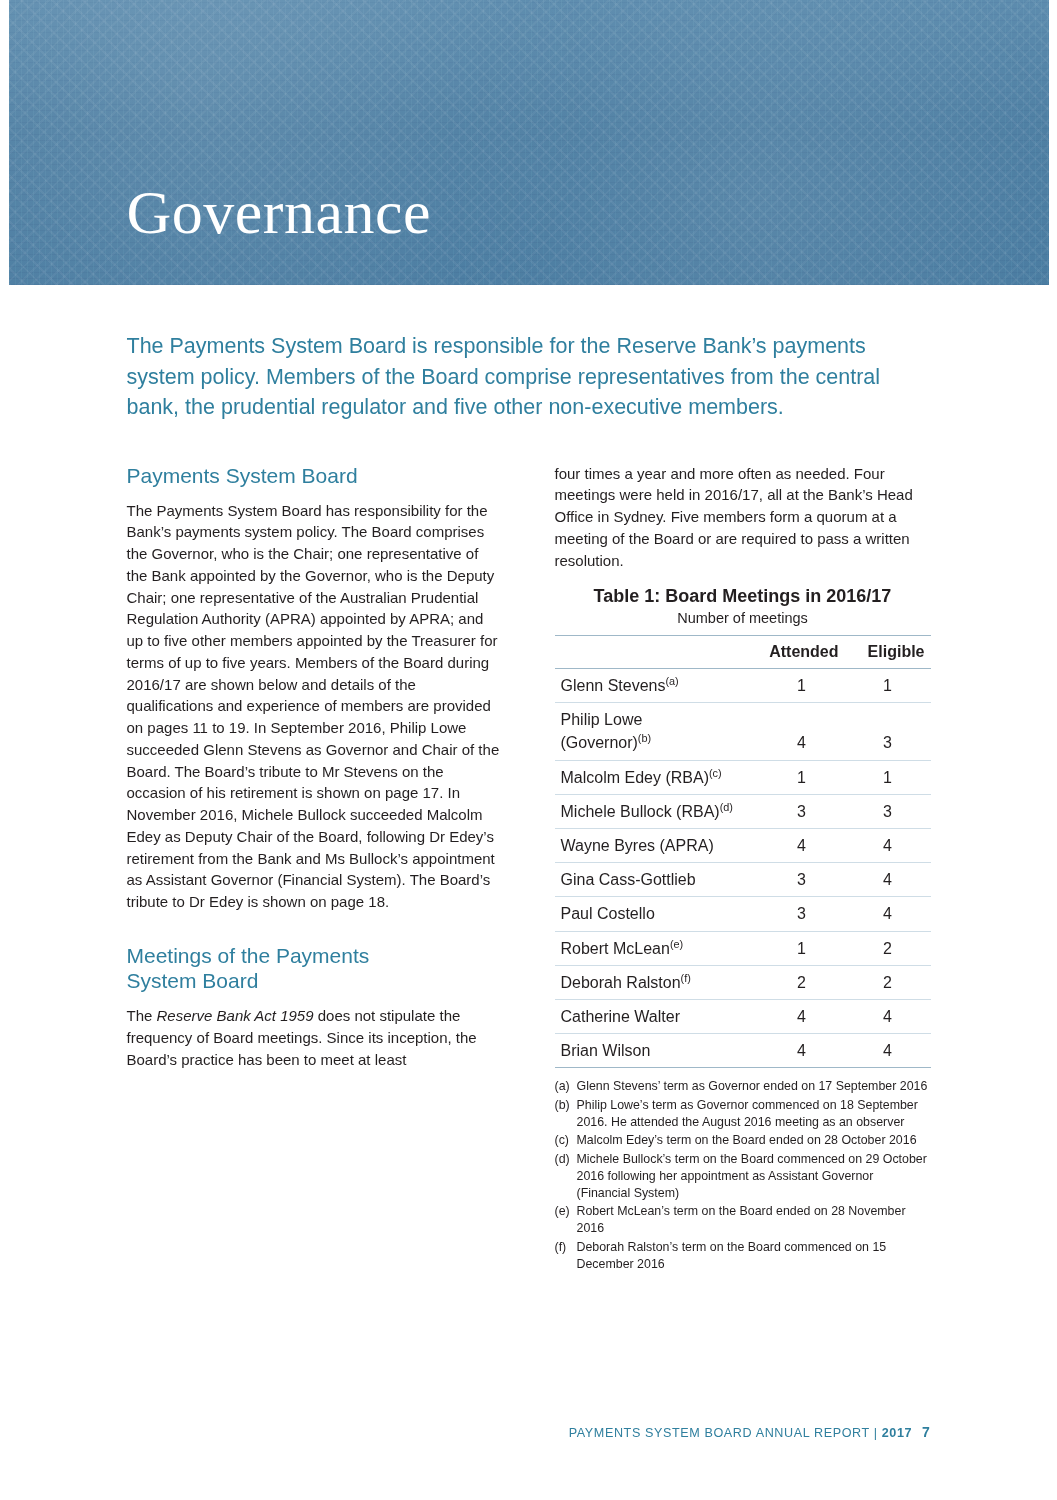Governance
The Payments System Board is responsible for the Reserve Bank’s payments system policy. Members of the Board comprise representatives from the central bank, the prudential regulator and five other non-executive members.
Payments System Board
The Payments System Board has responsibility for the Bank’s payments system policy. The Board comprises the Governor, who is the Chair; one representative of the Bank appointed by the Governor, who is the Deputy Chair; one representative of the Australian Prudential Regulation Authority (APRA) appointed by APRA; and up to five other members appointed by the Treasurer for terms of up to five years. Members of the Board during 2016/17 are shown below and details of the qualifications and experience of members are provided on pages 11 to 19. In September 2016, Philip Lowe succeeded Glenn Stevens as Governor and Chair of the Board. The Board’s tribute to Mr Stevens on the occasion of his retirement is shown on page 17. In November 2016, Michele Bullock succeeded Malcolm Edey as Deputy Chair of the Board, following Dr Edey’s retirement from the Bank and Ms Bullock’s appointment as Assistant Governor (Financial System). The Board’s tribute to Dr Edey is shown on page 18.
Meetings of the Payments
System Board
The Reserve Bank Act 1959 does not stipulate the frequency of Board meetings. Since its inception, the Board’s practice has been to meet at least
four times a year and more often as needed. Four meetings were held in 2016/17, all at the Bank’s Head Office in Sydney. Five members form a quorum at a meeting of the Board or are required to pass a written resolution.
Table 1: Board Meetings in 2016/17
Number of meetings
| | Attended | Eligible |
| --- | --- | --- |
| Glenn Stevens (a) | 1 | 1 |
| Philip Lowe (Governor) (b) | 4 | 3 |
| Malcolm Edey (RBA) (c) | 1 | 1 |
| Michele Bullock (RBA) (d) | 3 | 3 |
| Wayne Byres (APRA) | 4 | 4 |
| Gina Cass-Gottlieb | 3 | 4 |
| Paul Costello | 3 | 4 |
| Robert McLean (e) | 1 | 2 |
| Deborah Ralston (f) | 2 | 2 |
| Catherine Walter | 4 | 4 |
| Brian Wilson | 4 | 4 |
(a) Glenn Stevens’ term as Governor ended on 17 September 2016
(b) Philip Lowe’s term as Governor commenced on 18 September 2016. He attended the August 2016 meeting as an observer
(c) Malcolm Edey’s term on the Board ended on 28 October 2016
(d) Michele Bullock’s term on the Board commenced on 29 October 2016 following her appointment as Assistant Governor (Financial System)
(e) Robert McLean’s term on the Board ended on 28 November 2016
(f) Deborah Ralston’s term on the Board commenced on 15 December 2016
PAYMENTS SYSTEM BOARD ANNUAL REPORT | 20177